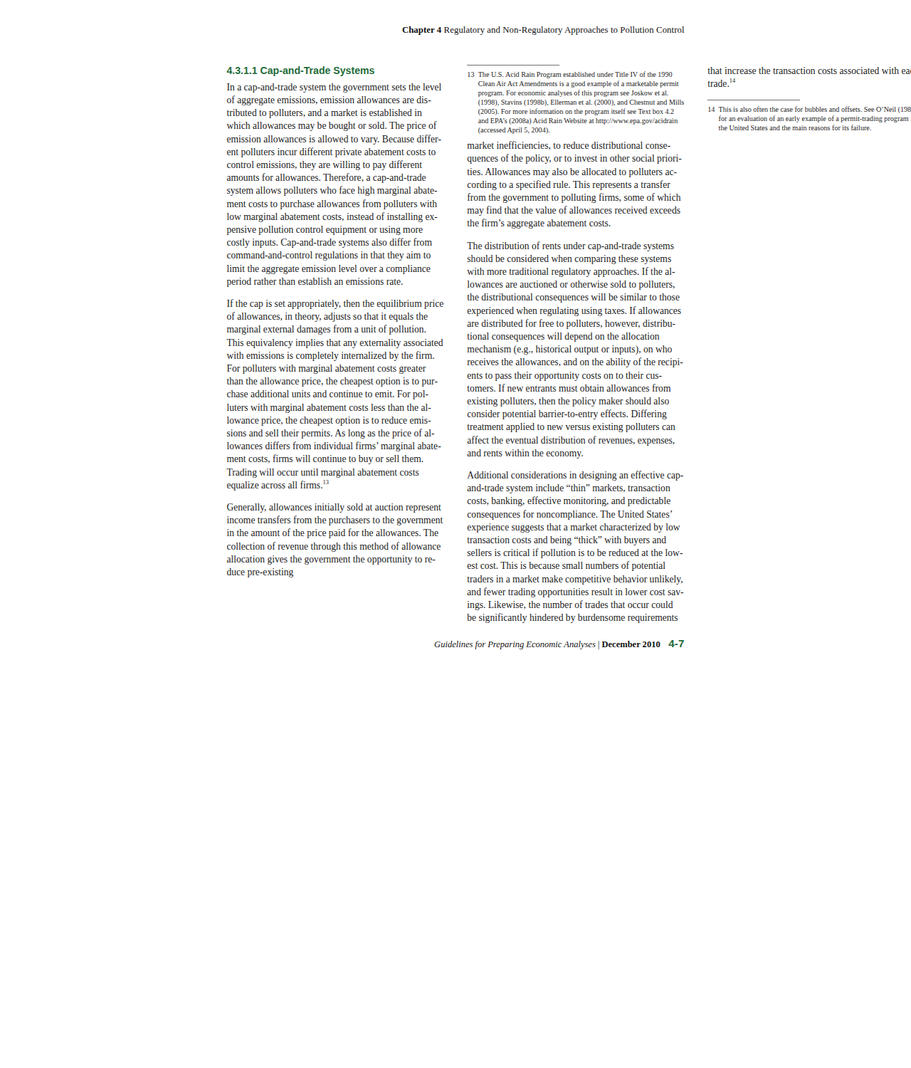Chapter 4 Regulatory and Non-Regulatory Approaches to Pollution Control
4.3.1.1 Cap-and-Trade Systems
In a cap-and-trade system the government sets the level of aggregate emissions, emission allowances are distributed to polluters, and a market is established in which allowances may be bought or sold. The price of emission allowances is allowed to vary. Because different polluters incur different private abatement costs to control emissions, they are willing to pay different amounts for allowances. Therefore, a cap-and-trade system allows polluters who face high marginal abatement costs to purchase allowances from polluters with low marginal abatement costs, instead of installing expensive pollution control equipment or using more costly inputs. Cap-and-trade systems also differ from command-and-control regulations in that they aim to limit the aggregate emission level over a compliance period rather than establish an emissions rate.
If the cap is set appropriately, then the equilibrium price of allowances, in theory, adjusts so that it equals the marginal external damages from a unit of pollution. This equivalency implies that any externality associated with emissions is completely internalized by the firm. For polluters with marginal abatement costs greater than the allowance price, the cheapest option is to purchase additional units and continue to emit. For polluters with marginal abatement costs less than the allowance price, the cheapest option is to reduce emissions and sell their permits. As long as the price of allowances differs from individual firms’ marginal abatement costs, firms will continue to buy or sell them. Trading will occur until marginal abatement costs equalize across all firms.13
Generally, allowances initially sold at auction represent income transfers from the purchasers to the government in the amount of the price paid for the allowances. The collection of revenue through this method of allowance allocation gives the government the opportunity to reduce pre-existing
13 The U.S. Acid Rain Program established under Title IV of the 1990 Clean Air Act Amendments is a good example of a marketable permit program. For economic analyses of this program see Joskow et al. (1998), Stavins (1998b), Ellerman et al. (2000), and Chestnut and Mills (2005). For more information on the program itself see Text box 4.2 and EPA’s (2008a) Acid Rain Website at http://www.epa.gov/acidrain (accessed April 5, 2004).
market inefficiencies, to reduce distributional consequences of the policy, or to invest in other social priorities. Allowances may also be allocated to polluters according to a specified rule. This represents a transfer from the government to polluting firms, some of which may find that the value of allowances received exceeds the firm’s aggregate abatement costs.
The distribution of rents under cap-and-trade systems should be considered when comparing these systems with more traditional regulatory approaches. If the allowances are auctioned or otherwise sold to polluters, the distributional consequences will be similar to those experienced when regulating using taxes. If allowances are distributed for free to polluters, however, distributional consequences will depend on the allocation mechanism (e.g., historical output or inputs), on who receives the allowances, and on the ability of the recipients to pass their opportunity costs on to their customers. If new entrants must obtain allowances from existing polluters, then the policy maker should also consider potential barrier-to-entry effects. Differing treatment applied to new versus existing polluters can affect the eventual distribution of revenues, expenses, and rents within the economy.
Additional considerations in designing an effective cap-and-trade system include “thin” markets, transaction costs, banking, effective monitoring, and predictable consequences for noncompliance. The United States’ experience suggests that a market characterized by low transaction costs and being “thick” with buyers and sellers is critical if pollution is to be reduced at the lowest cost. This is because small numbers of potential traders in a market make competitive behavior unlikely, and fewer trading opportunities result in lower cost savings. Likewise, the number of trades that occur could be significantly hindered by burdensome requirements that increase the transaction costs associated with each trade.14
14 This is also often the case for bubbles and offsets. See O’Neil (1983) for an evaluation of an early example of a permit-trading program in the United States and the main reasons for its failure.
Guidelines for Preparing Economic Analyses | December 20104-7